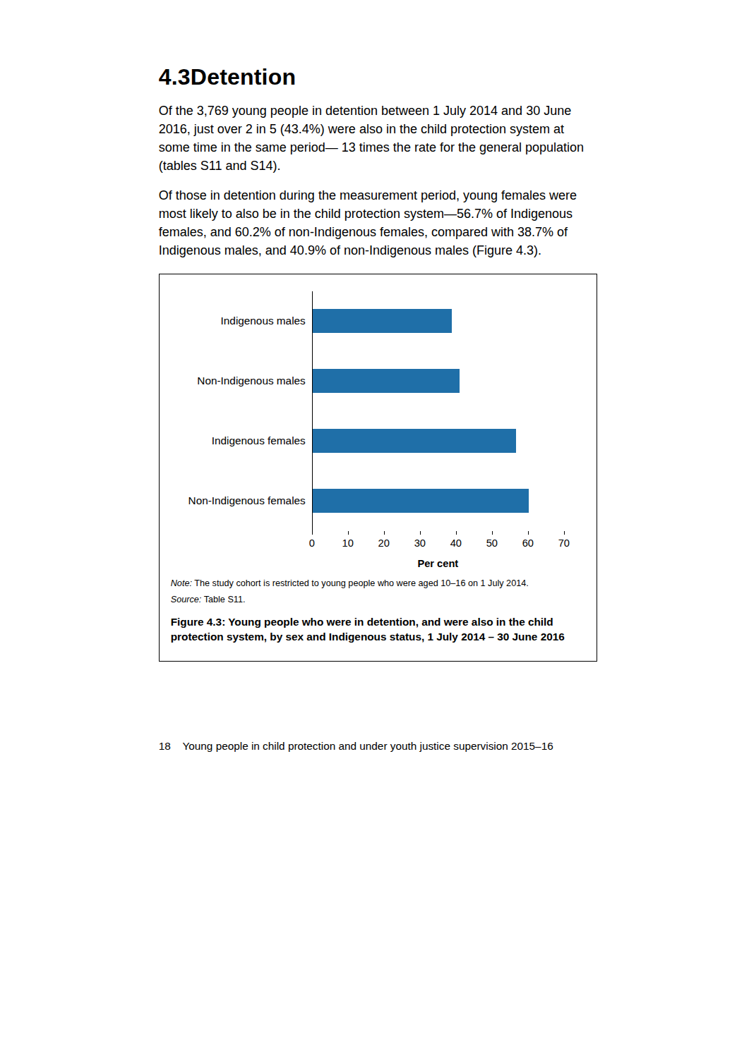4.3 Detention
Of the 3,769 young people in detention between 1 July 2014 and 30 June 2016, just over 2 in 5 (43.4%) were also in the child protection system at some time in the same period— 13 times the rate for the general population (tables S11 and S14).
Of those in detention during the measurement period, young females were most likely to also be in the child protection system—56.7% of Indigenous females, and 60.2% of non-Indigenous females, compared with 38.7% of Indigenous males, and 40.9% of non-Indigenous males (Figure 4.3).
Indigenous males
Non-Indigenous males
Indigenous females
Non-Indigenous females
0
10
20
30
40
50
60
70
Per cent
Note: The study cohort is restricted to young people who were aged 10–16 on 1 July 2014.
Source: Table S11.
Figure 4.3: Young people who were in detention, and were also in the child protection system, by sex and Indigenous status, 1 July 2014 – 30 June 2016
18 Young people in child protection and under youth justice supervision 2015–16